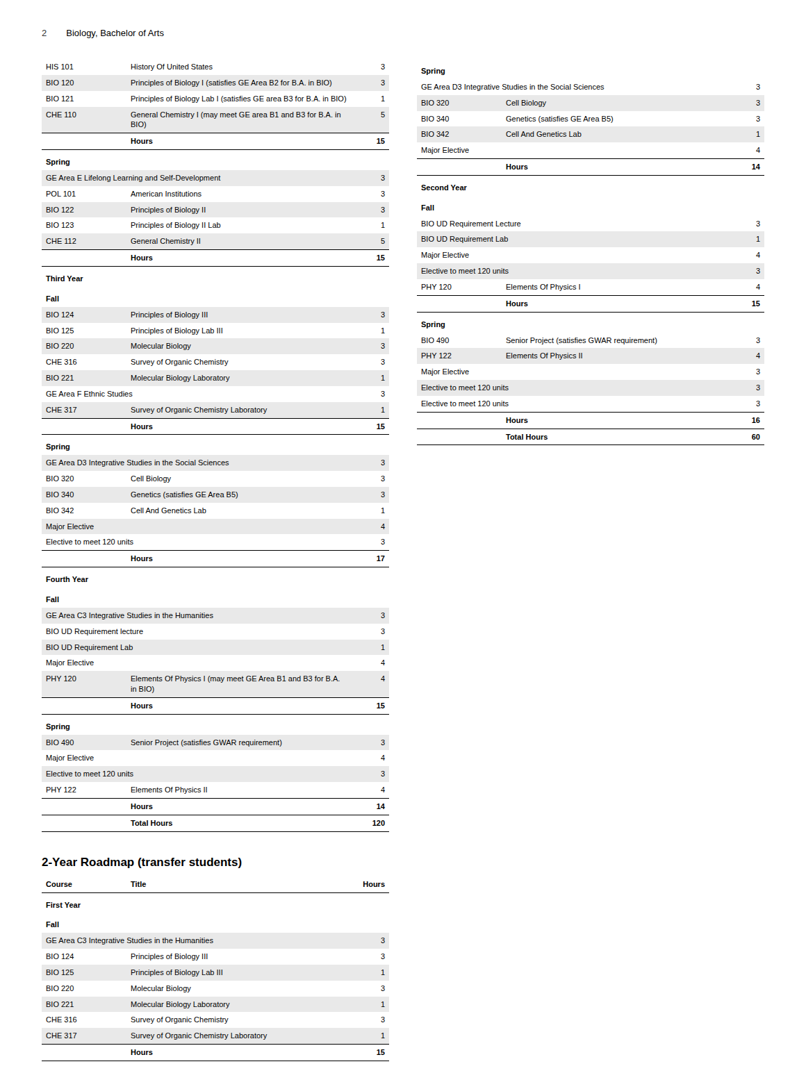2 Biology, Bachelor of Arts
| HIS 101 | History Of United States | 3 |
| BIO 120 | Principles of Biology I (satisfies GE Area B2 for B.A. in BIO) | 3 |
| BIO 121 | Principles of Biology Lab I (satisfies GE area B3 for B.A. in BIO) | 1 |
| CHE 110 | General Chemistry I (may meet GE area B1 and B3 for B.A. in BIO) | 5 |
| | Hours | 15 |
| Spring |
| GE Area E Lifelong Learning and Self-Development | 3 |
| POL 101 | American Institutions | 3 |
| BIO 122 | Principles of Biology II | 3 |
| BIO 123 | Principles of Biology II Lab | 1 |
| CHE 112 | General Chemistry II | 5 |
| | Hours | 15 |
| Third Year |
| Fall |
| BIO 124 | Principles of Biology III | 3 |
| BIO 125 | Principles of Biology Lab III | 1 |
| BIO 220 | Molecular Biology | 3 |
| CHE 316 | Survey of Organic Chemistry | 3 |
| BIO 221 | Molecular Biology Laboratory | 1 |
| GE Area F Ethnic Studies | 3 |
| CHE 317 | Survey of Organic Chemistry Laboratory | 1 |
| | Hours | 15 |
| Spring |
| GE Area D3 Integrative Studies in the Social Sciences | 3 |
| BIO 320 | Cell Biology | 3 |
| BIO 340 | Genetics (satisfies GE Area B5) | 3 |
| BIO 342 | Cell And Genetics Lab | 1 |
| Major Elective | 4 |
| Elective to meet 120 units | 3 |
| | Hours | 17 |
| Fourth Year |
| Fall |
| GE Area C3 Integrative Studies in the Humanities | 3 |
| BIO UD Requirement lecture | 3 |
| BIO UD Requirement Lab | 1 |
| Major Elective | 4 |
| PHY 120 | Elements Of Physics I (may meet GE Area B1 and B3 for B.A. in BIO) | 4 |
| | Hours | 15 |
| Spring |
| BIO 490 | Senior Project (satisfies GWAR requirement) | 3 |
| Major Elective | 4 |
| Elective to meet 120 units | 3 |
| PHY 122 | Elements Of Physics II | 4 |
| | Hours | 14 |
| | Total Hours | 120 |
2-Year Roadmap (transfer students)
| Course | Title | Hours |
| --- | --- | --- |
| First Year |
| Fall |
| GE Area C3 Integrative Studies in the Humanities | 3 |
| BIO 124 | Principles of Biology III | 3 |
| BIO 125 | Principles of Biology Lab III | 1 |
| BIO 220 | Molecular Biology | 3 |
| BIO 221 | Molecular Biology Laboratory | 1 |
| CHE 316 | Survey of Organic Chemistry | 3 |
| CHE 317 | Survey of Organic Chemistry Laboratory | 1 |
| | Hours | 15 |
| Spring |
| GE Area D3 Integrative Studies in the Social Sciences | 3 |
| BIO 320 | Cell Biology | 3 |
| BIO 340 | Genetics (satisfies GE Area B5) | 3 |
| BIO 342 | Cell And Genetics Lab | 1 |
| Major Elective | 4 |
| | Hours | 14 |
| Second Year |
| Fall |
| BIO UD Requirement Lecture | 3 |
| BIO UD Requirement Lab | 1 |
| Major Elective | 4 |
| Elective to meet 120 units | 3 |
| PHY 120 | Elements Of Physics I | 4 |
| | Hours | 15 |
| Spring |
| BIO 490 | Senior Project (satisfies GWAR requirement) | 3 |
| PHY 122 | Elements Of Physics II | 4 |
| Major Elective | 3 |
| Elective to meet 120 units | 3 |
| Elective to meet 120 units | 3 |
| | Hours | 16 |
| | Total Hours | 60 |